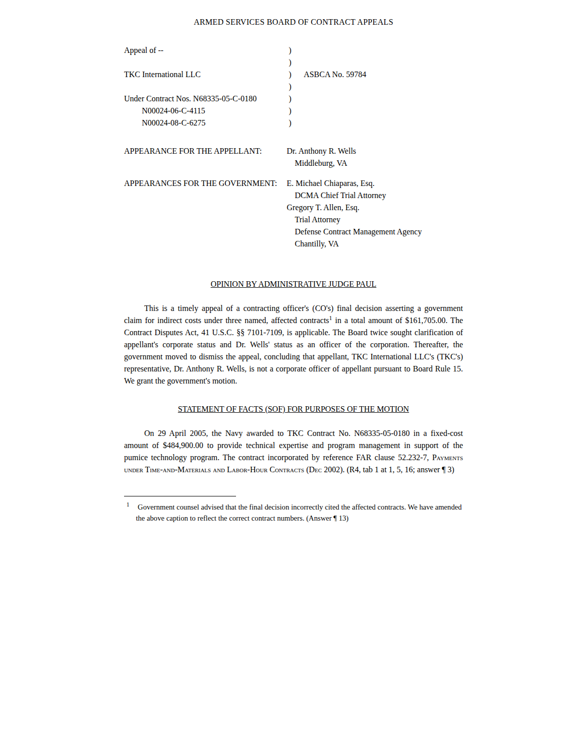ARMED SERVICES BOARD OF CONTRACT APPEALS
| Appeal of -- | ) | |
| | ) | |
| TKC International LLC | ) | ASBCA No. 59784 |
| | ) | |
| Under Contract Nos. N68335-05-C-0180 | ) | |
| N00024-06-C-4115 | ) | |
| N00024-08-C-6275 | ) | |
| APPEARANCE FOR THE APPELLANT: | Dr. Anthony R. Wells Middleburg, VA |
| APPEARANCES FOR THE GOVERNMENT: | E. Michael Chiaparas, Esq. DCMA Chief Trial Attorney Gregory T. Allen, Esq. Trial Attorney Defense Contract Management Agency Chantilly, VA |
OPINION BY ADMINISTRATIVE JUDGE PAUL
This is a timely appeal of a contracting officer's (CO's) final decision asserting a government claim for indirect costs under three named, affected contracts1 in a total amount of $161,705.00. The Contract Disputes Act, 41 U.S.C. §§ 7101-7109, is applicable. The Board twice sought clarification of appellant's corporate status and Dr. Wells' status as an officer of the corporation. Thereafter, the government moved to dismiss the appeal, concluding that appellant, TKC International LLC's (TKC's) representative, Dr. Anthony R. Wells, is not a corporate officer of appellant pursuant to Board Rule 15. We grant the government's motion.
STATEMENT OF FACTS (SOF) FOR PURPOSES OF THE MOTION
On 29 April 2005, the Navy awarded to TKC Contract No. N68335-05-0180 in a fixed-cost amount of $484,900.00 to provide technical expertise and program management in support of the pumice technology program. The contract incorporated by reference FAR clause 52.232-7, Payments under Time-and-Materials and Labor-Hour Contracts (Dec 2002). (R4, tab 1 at 1, 5, 16; answer ¶ 3)
1 Government counsel advised that the final decision incorrectly cited the affected contracts. We have amended the above caption to reflect the correct contract numbers. (Answer ¶ 13)